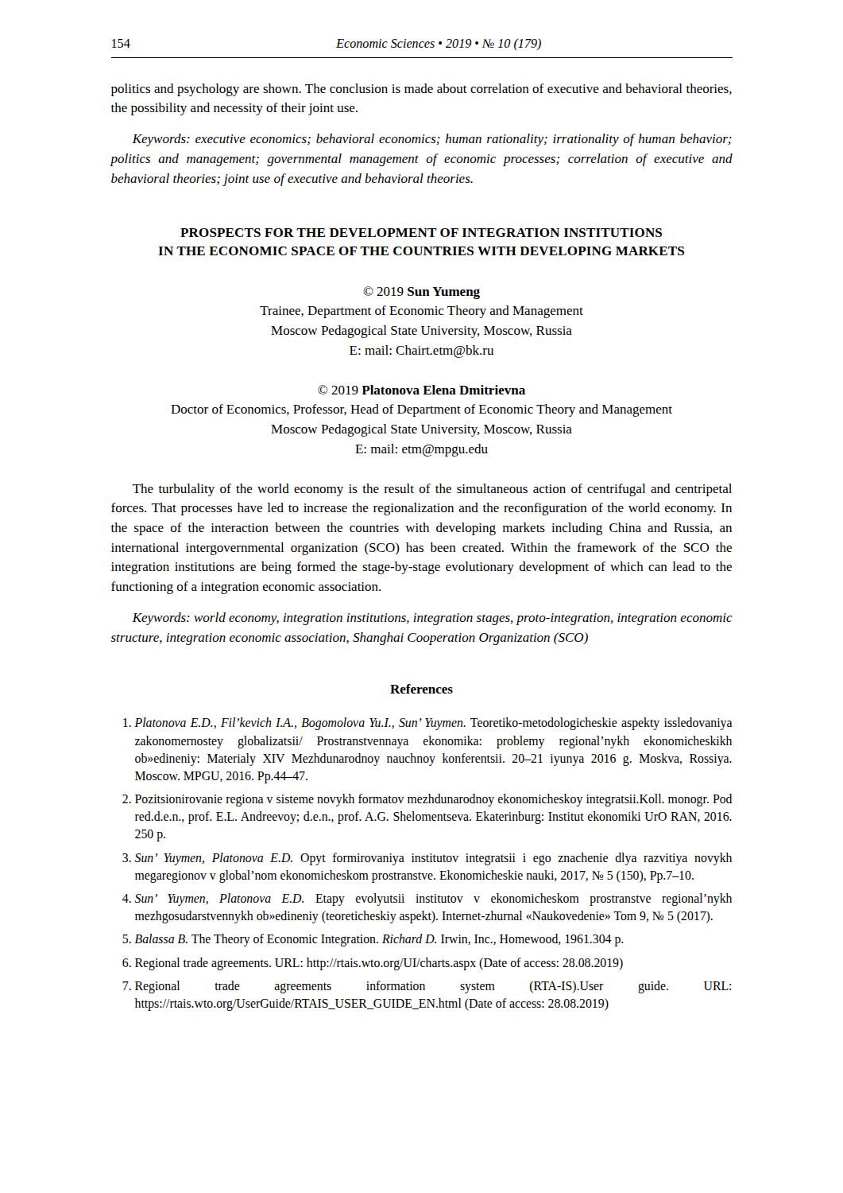154 Economic Sciences • 2019 • № 10 (179)
politics and psychology are shown. The conclusion is made about correlation of executive and behavioral theories, the possibility and necessity of their joint use.
Keywords: executive economics; behavioral economics; human rationality; irrationality of human behavior; politics and management; governmental management of economic processes; correlation of executive and behavioral theories; joint use of executive and behavioral theories.
Prospects for the development of integration institutions
in the economic space of the countries with developing markets
© 2019 Sun Yumeng Trainee, Department of Economic Theory and Management Moscow Pedagogical State University, Moscow, Russia E: mail: Chairt.etm@bk.ru
© 2019 Platonova Elena Dmitrievna Doctor of Economics, Professor, Head of Department of Economic Theory and Management Moscow Pedagogical State University, Moscow, Russia E: mail: etm@mpgu.edu
The turbulality of the world economy is the result of the simultaneous action of centrifugal and centripetal forces. That processes have led to increase the regionalization and the reconfiguration of the world economy. In the space of the interaction between the countries with developing markets including China and Russia, an international intergovernmental organization (SCO) has been created. Within the framework of the SCO the integration institutions are being formed the stage-by-stage evolutionary development of which can lead to the functioning of a integration economic association.
Keywords: world economy, integration institutions, integration stages, proto-integration, integration economic structure, integration economic association, Shanghai Cooperation Organization (SCO)
References
Platonova E.D., Fil’kevich I.A., Bogomolova Yu.I., Sun’ Yuymen. Teoretiko-metodologicheskie aspekty issledovaniya zakonomernostey globalizatsii/ Prostranstvennaya ekonomika: problemy regional’nykh ekonomicheskikh ob»edineniy: Materialy XIV Mezhdunarodnoy nauchnoy konferentsii. 20–21 iyunya 2016 g. Moskva, Rossiya. Moscow. MPGU, 2016. Pp.44–47.
Pozitsionirovanie regiona v sisteme novykh formatov mezhdunarodnoy ekonomicheskoy integratsii.Koll. monogr. Pod red.d.e.n., prof. E.L. Andreevoy; d.e.n., prof. A.G. Shelomentseva. Ekaterinburg: Institut ekonomiki UrO RAN, 2016. 250 p.
Sun’ Yuymen, Platonova E.D. Opyt formirovaniya institutov integratsii i ego znachenie dlya razvitiya novykh megaregionov v global’nom ekonomicheskom prostranstve. Ekonomicheskie nauki, 2017, № 5 (150), Pp.7–10.
Sun’ Yuymen, Platonova E.D. Etapy evolyutsii institutov v ekonomicheskom prostranstve regional’nykh mezhgosudarstvennykh ob»edineniy (teoreticheskiy aspekt). Internet-zhurnal «Naukovedenie» Tom 9, № 5 (2017).
Balassa B. The Theory of Economic Integration. Richard D. Irwin, Inc., Homewood, 1961.304 p.
Regional trade agreements. URL: http://rtais.wto.org/UI/charts.aspx (Date of access: 28.08.2019)
Regional trade agreements information system (RTA-IS).User guide. URL: https://rtais.wto.org/UserGuide/RTAIS_USER_GUIDE_EN.html (Date of access: 28.08.2019)